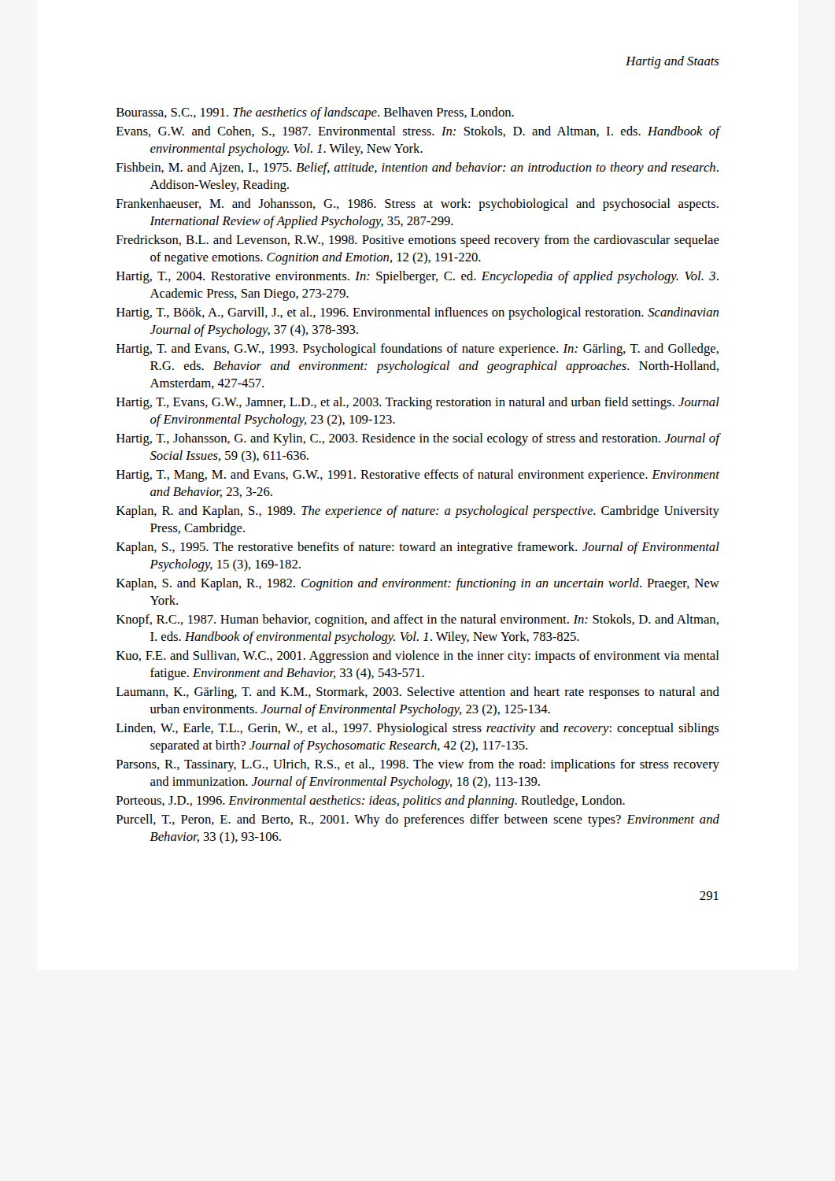Hartig and Staats
Bourassa, S.C., 1991. The aesthetics of landscape. Belhaven Press, London.
Evans, G.W. and Cohen, S., 1987. Environmental stress. In: Stokols, D. and Altman, I. eds. Handbook of environmental psychology. Vol. 1. Wiley, New York.
Fishbein, M. and Ajzen, I., 1975. Belief, attitude, intention and behavior: an introduction to theory and research. Addison-Wesley, Reading.
Frankenhaeuser, M. and Johansson, G., 1986. Stress at work: psychobiological and psychosocial aspects. International Review of Applied Psychology, 35, 287-299.
Fredrickson, B.L. and Levenson, R.W., 1998. Positive emotions speed recovery from the cardiovascular sequelae of negative emotions. Cognition and Emotion, 12 (2), 191-220.
Hartig, T., 2004. Restorative environments. In: Spielberger, C. ed. Encyclopedia of applied psychology. Vol. 3. Academic Press, San Diego, 273-279.
Hartig, T., Böök, A., Garvill, J., et al., 1996. Environmental influences on psychological restoration. Scandinavian Journal of Psychology, 37 (4), 378-393.
Hartig, T. and Evans, G.W., 1993. Psychological foundations of nature experience. In: Gärling, T. and Golledge, R.G. eds. Behavior and environment: psychological and geographical approaches. North-Holland, Amsterdam, 427-457.
Hartig, T., Evans, G.W., Jamner, L.D., et al., 2003. Tracking restoration in natural and urban field settings. Journal of Environmental Psychology, 23 (2), 109-123.
Hartig, T., Johansson, G. and Kylin, C., 2003. Residence in the social ecology of stress and restoration. Journal of Social Issues, 59 (3), 611-636.
Hartig, T., Mang, M. and Evans, G.W., 1991. Restorative effects of natural environment experience. Environment and Behavior, 23, 3-26.
Kaplan, R. and Kaplan, S., 1989. The experience of nature: a psychological perspective. Cambridge University Press, Cambridge.
Kaplan, S., 1995. The restorative benefits of nature: toward an integrative framework. Journal of Environmental Psychology, 15 (3), 169-182.
Kaplan, S. and Kaplan, R., 1982. Cognition and environment: functioning in an uncertain world. Praeger, New York.
Knopf, R.C., 1987. Human behavior, cognition, and affect in the natural environment. In: Stokols, D. and Altman, I. eds. Handbook of environmental psychology. Vol. 1. Wiley, New York, 783-825.
Kuo, F.E. and Sullivan, W.C., 2001. Aggression and violence in the inner city: impacts of environment via mental fatigue. Environment and Behavior, 33 (4), 543-571.
Laumann, K., Gärling, T. and K.M., Stormark, 2003. Selective attention and heart rate responses to natural and urban environments. Journal of Environmental Psychology, 23 (2), 125-134.
Linden, W., Earle, T.L., Gerin, W., et al., 1997. Physiological stress reactivity and recovery: conceptual siblings separated at birth? Journal of Psychosomatic Research, 42 (2), 117-135.
Parsons, R., Tassinary, L.G., Ulrich, R.S., et al., 1998. The view from the road: implications for stress recovery and immunization. Journal of Environmental Psychology, 18 (2), 113-139.
Porteous, J.D., 1996. Environmental aesthetics: ideas, politics and planning. Routledge, London.
Purcell, T., Peron, E. and Berto, R., 2001. Why do preferences differ between scene types? Environment and Behavior, 33 (1), 93-106.
291